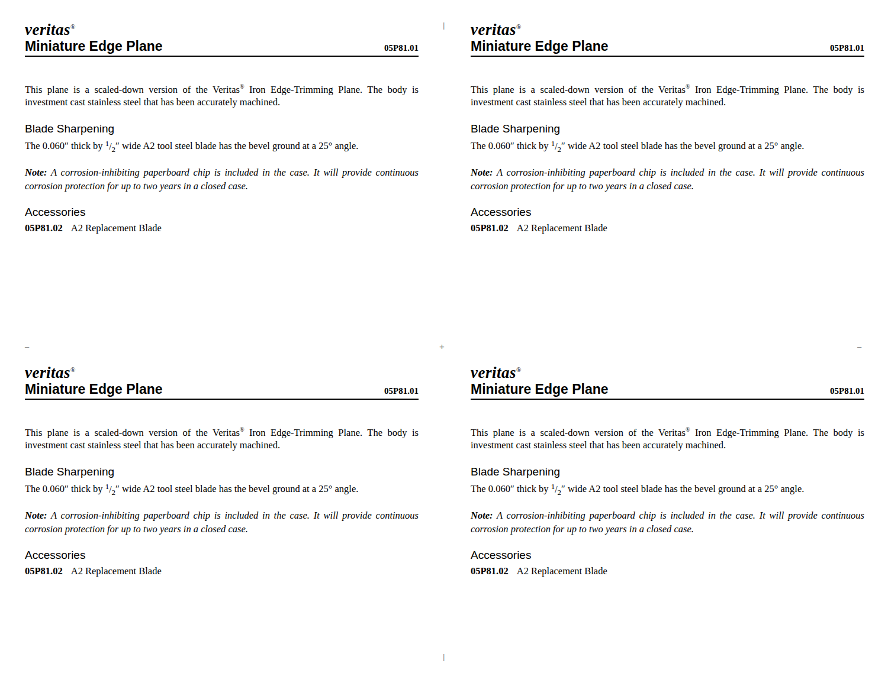|
+
–
–
|
veritas®
Miniature Edge Plane
05P81.01
This plane is a scaled-down version of the Veritas® Iron Edge-Trimming Plane. The body is investment cast stainless steel that has been accurately machined.
Blade Sharpening
The 0.060″ thick by 1/2″ wide A2 tool steel blade has the bevel ground at a 25° angle.
Note: A corrosion-inhibiting paperboard chip is included in the case. It will provide continuous corrosion protection for up to two years in a closed case.
Accessories
05P81.02 A2 Replacement Blade
veritas®
Miniature Edge Plane
05P81.01
This plane is a scaled-down version of the Veritas® Iron Edge-Trimming Plane. The body is investment cast stainless steel that has been accurately machined.
Blade Sharpening
The 0.060″ thick by 1/2″ wide A2 tool steel blade has the bevel ground at a 25° angle.
Note: A corrosion-inhibiting paperboard chip is included in the case. It will provide continuous corrosion protection for up to two years in a closed case.
Accessories
05P81.02 A2 Replacement Blade
veritas®
Miniature Edge Plane
05P81.01
This plane is a scaled-down version of the Veritas® Iron Edge-Trimming Plane. The body is investment cast stainless steel that has been accurately machined.
Blade Sharpening
The 0.060″ thick by 1/2″ wide A2 tool steel blade has the bevel ground at a 25° angle.
Note: A corrosion-inhibiting paperboard chip is included in the case. It will provide continuous corrosion protection for up to two years in a closed case.
Accessories
05P81.02 A2 Replacement Blade
veritas®
Miniature Edge Plane
05P81.01
This plane is a scaled-down version of the Veritas® Iron Edge-Trimming Plane. The body is investment cast stainless steel that has been accurately machined.
Blade Sharpening
The 0.060″ thick by 1/2″ wide A2 tool steel blade has the bevel ground at a 25° angle.
Note: A corrosion-inhibiting paperboard chip is included in the case. It will provide continuous corrosion protection for up to two years in a closed case.
Accessories
05P81.02 A2 Replacement Blade